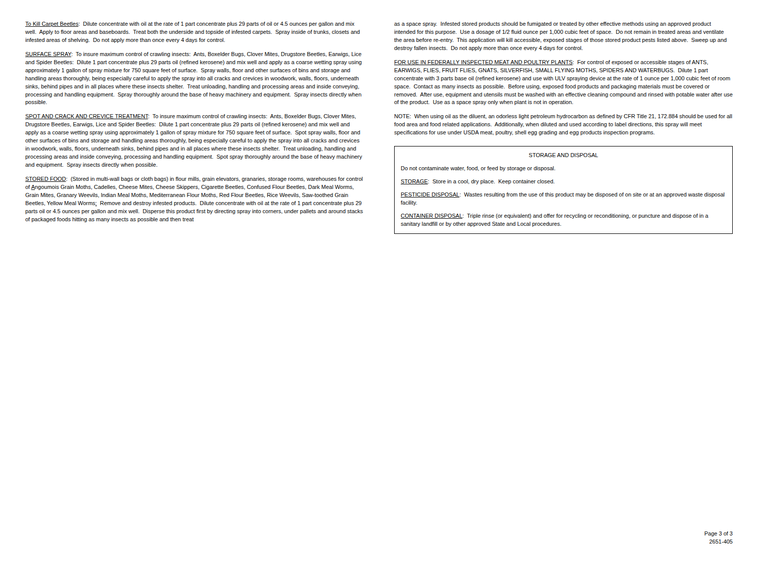To Kill Carpet Beetles: Dilute concentrate with oil at the rate of 1 part concentrate plus 29 parts of oil or 4.5 ounces per gallon and mix well. Apply to floor areas and baseboards. Treat both the underside and topside of infested carpets. Spray inside of trunks, closets and infested areas of shelving. Do not apply more than once every 4 days for control.
SURFACE SPRAY: To insure maximum control of crawling insects: Ants, Boxelder Bugs, Clover Mites, Drugstore Beetles, Earwigs, Lice and Spider Beetles: Dilute 1 part concentrate plus 29 parts oil (refined kerosene) and mix well and apply as a coarse wetting spray using approximately 1 gallon of spray mixture for 750 square feet of surface. Spray walls, floor and other surfaces of bins and storage and handling areas thoroughly, being especially careful to apply the spray into all cracks and crevices in woodwork, walls, floors, underneath sinks, behind pipes and in all places where these insects shelter. Treat unloading, handling and processing areas and inside conveying, processing and handling equipment. Spray thoroughly around the base of heavy machinery and equipment. Spray insects directly when possible.
SPOT AND CRACK AND CREVICE TREATMENT: To insure maximum control of crawling insects: Ants, Boxelder Bugs, Clover Mites, Drugstore Beetles, Earwigs, Lice and Spider Beetles: Dilute 1 part concentrate plus 29 parts oil (refined kerosene) and mix well and apply as a coarse wetting spray using approximately 1 gallon of spray mixture for 750 square feet of surface. Spot spray walls, floor and other surfaces of bins and storage and handling areas thoroughly, being especially careful to apply the spray into all cracks and crevices in woodwork, walls, floors, underneath sinks, behind pipes and in all places where these insects shelter. Treat unloading, handling and processing areas and inside conveying, processing and handling equipment. Spot spray thoroughly around the base of heavy machinery and equipment. Spray insects directly when possible.
STORED FOOD: (Stored in multi-wall bags or cloth bags) in flour mills, grain elevators, granaries, storage rooms, warehouses for control of Angoumois Grain Moths, Cadelles, Cheese Mites, Cheese Skippers, Cigarette Beetles, Confused Flour Beetles, Dark Meal Worms, Grain Mites, Granary Weevils, Indian Meal Moths, Mediterranean Flour Moths, Red Flour Beetles, Rice Weevils, Saw-toothed Grain Beetles, Yellow Meal Worms: Remove and destroy infested products. Dilute concentrate with oil at the rate of 1 part concentrate plus 29 parts oil or 4.5 ounces per gallon and mix well. Disperse this product first by directing spray into corners, under pallets and around stacks of packaged foods hitting as many insects as possible and then treat
as a space spray. Infested stored products should be fumigated or treated by other effective methods using an approved product intended for this purpose. Use a dosage of 1/2 fluid ounce per 1,000 cubic feet of space. Do not remain in treated areas and ventilate the area before re-entry. This application will kill accessible, exposed stages of those stored product pests listed above. Sweep up and destroy fallen insects. Do not apply more than once every 4 days for control.
FOR USE IN FEDERALLY INSPECTED MEAT AND POULTRY PLANTS: For control of exposed or accessible stages of ANTS, EARWIGS, FLIES, FRUIT FLIES, GNATS, SILVERFISH, SMALL FLYING MOTHS, SPIDERS AND WATERBUGS. Dilute 1 part concentrate with 3 parts base oil (refined kerosene) and use with ULV spraying device at the rate of 1 ounce per 1,000 cubic feet of room space. Contact as many insects as possible. Before using, exposed food products and packaging materials must be covered or removed. After use, equipment and utensils must be washed with an effective cleaning compound and rinsed with potable water after use of the product. Use as a space spray only when plant is not in operation.
NOTE: When using oil as the diluent, an odorless light petroleum hydrocarbon as defined by CFR Title 21, 172.884 should be used for all food area and food related applications. Additionally, when diluted and used according to label directions, this spray will meet specifications for use under USDA meat, poultry, shell egg grading and egg products inspection programs.
STORAGE AND DISPOSAL
Do not contaminate water, food, or feed by storage or disposal.
STORAGE: Store in a cool, dry place. Keep container closed.
PESTICIDE DISPOSAL: Wastes resulting from the use of this product may be disposed of on site or at an approved waste disposal facility.
CONTAINER DISPOSAL: Triple rinse (or equivalent) and offer for recycling or reconditioning, or puncture and dispose of in a sanitary landfill or by other approved State and Local procedures.
Page 3 of 3
2651-405